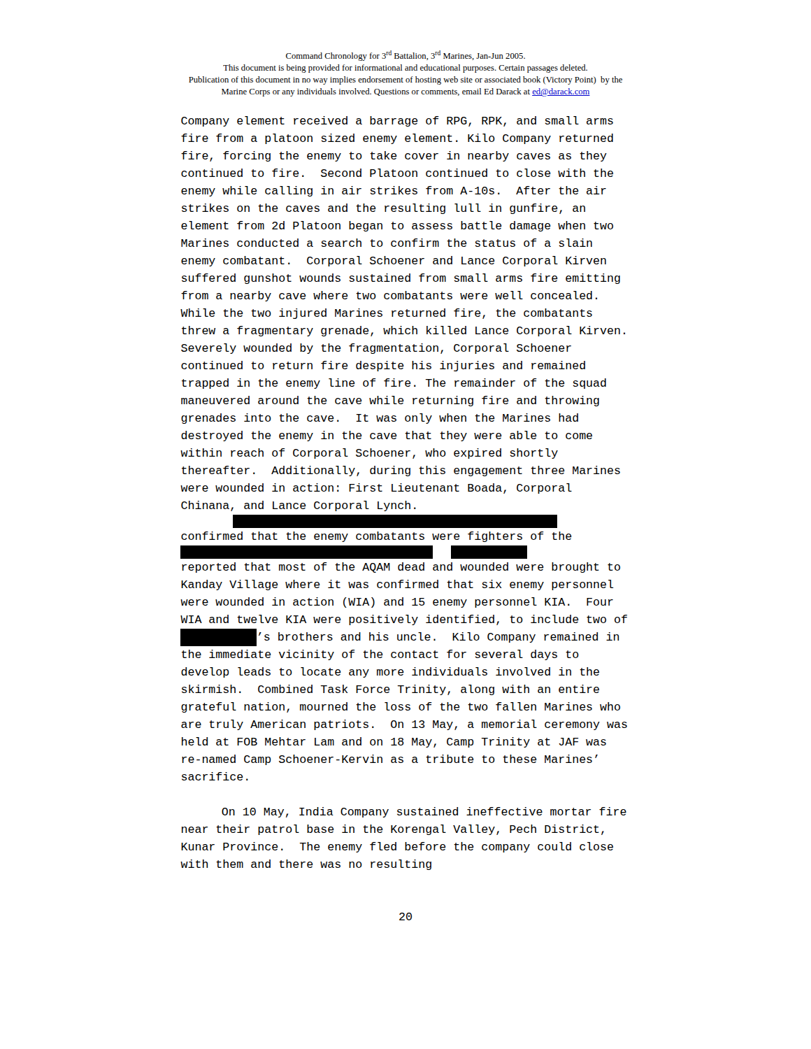Command Chronology for 3rd Battalion, 3rd Marines, Jan-Jun 2005.
This document is being provided for informational and educational purposes. Certain passages deleted.
Publication of this document in no way implies endorsement of hosting web site or associated book (Victory Point) by the
Marine Corps or any individuals involved. Questions or comments, email Ed Darack at ed@darack.com
Company element received a barrage of RPG, RPK, and small arms fire from a platoon sized enemy element. Kilo Company returned fire, forcing the enemy to take cover in nearby caves as they continued to fire. Second Platoon continued to close with the enemy while calling in air strikes from A-10s. After the air strikes on the caves and the resulting lull in gunfire, an element from 2d Platoon began to assess battle damage when two Marines conducted a search to confirm the status of a slain enemy combatant. Corporal Schoener and Lance Corporal Kirven suffered gunshot wounds sustained from small arms fire emitting from a nearby cave where two combatants were well concealed. While the two injured Marines returned fire, the combatants threw a fragmentary grenade, which killed Lance Corporal Kirven. Severely wounded by the fragmentation, Corporal Schoener continued to return fire despite his injuries and remained trapped in the enemy line of fire. The remainder of the squad maneuvered around the cave while returning fire and throwing grenades into the cave. It was only when the Marines had destroyed the enemy in the cave that they were able to come within reach of Corporal Schoener, who expired shortly thereafter. Additionally, during this engagement three Marines were wounded in action: First Lieutenant Boada, Corporal Chinana, and Lance Corporal Lynch.
confirmed that the enemy combatants were fighters of the
reported that most of the AQAM dead and wounded were brought to Kanday Village where it was confirmed that six enemy personnel were wounded in action (WIA) and 15 enemy personnel KIA. Four WIA and twelve KIA were positively identified, to include two of ’s brothers and his uncle. Kilo Company remained in the immediate vicinity of the contact for several days to develop leads to locate any more individuals involved in the skirmish. Combined Task Force Trinity, along with an entire grateful nation, mourned the loss of the two fallen Marines who are truly American patriots. On 13 May, a memorial ceremony was held at FOB Mehtar Lam and on 18 May, Camp Trinity at JAF was re-named Camp Schoener-Kervin as a tribute to these Marines’ sacrifice.
On 10 May, India Company sustained ineffective mortar fire near their patrol base in the Korengal Valley, Pech District, Kunar Province. The enemy fled before the company could close with them and there was no resulting
20